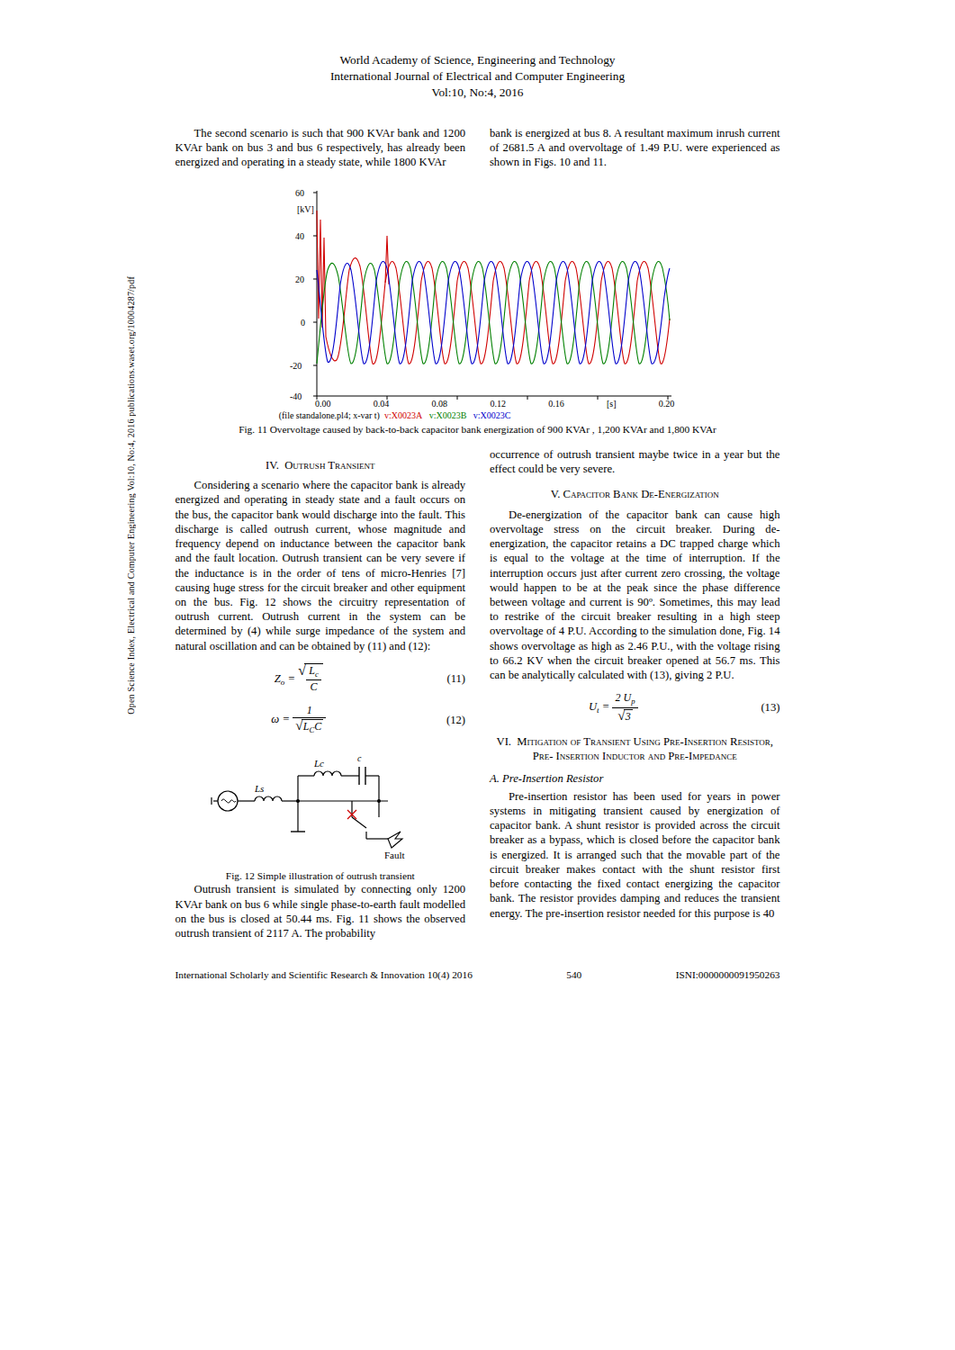World Academy of Science, Engineering and Technology
International Journal of Electrical and Computer Engineering
Vol:10, No:4, 2016
Open Science Index, Electrical and Computer Engineering Vol:10, No:4, 2016 publications.waset.org/10004287/pdf
The second scenario is such that 900 KVAr bank and 1200 KVAr bank on bus 3 and bus 6 respectively, has already been energized and operating in a steady state, while 1800 KVAr
bank is energized at bus 8. A resultant maximum inrush current of 2681.5 A and overvoltage of 1.49 P.U. were experienced as shown in Figs. 10 and 11.
60 40 20 0 -20 -40 [kV]
0.000.040.080.120.16[s] 0.20
(file standalone.pl4; x-var t) v:X0023A v:X0023B v:X0023C
Fig. 11 Overvoltage caused by back-to-back capacitor bank energization of 900 KVAr , 1,200 KVAr and 1,800 KVAr
IV. Outrush Transient
Considering a scenario where the capacitor bank is already energized and operating in steady state and a fault occurs on the bus, the capacitor bank would discharge into the fault. This discharge is called outrush current, whose magnitude and frequency depend on inductance between the capacitor bank and the fault location. Outrush transient can be very severe if the inductance is in the order of tens of micro-Henries [7] causing huge stress for the circuit breaker and other equipment on the bus. Fig. 12 shows the circuitry representation of outrush current. Outrush current in the system can be determined by (4) while surge impedance of the system and natural oscillation and can be obtained by (11) and (12):
Zo = Lc C
(11)
ω = 1 LCC
(12)
Ls Lc c Fault
Fig. 12 Simple illustration of outrush transient
Outrush transient is simulated by connecting only 1200 KVAr bank on bus 6 while single phase-to-earth fault modelled on the bus is closed at 50.44 ms. Fig. 11 shows the observed outrush transient of 2117 A. The probability
occurrence of outrush transient maybe twice in a year but the effect could be very severe.
V. Capacitor Bank De-Energization
De-energization of the capacitor bank can cause high overvoltage stress on the circuit breaker. During de-energization, the capacitor retains a DC trapped charge which is equal to the voltage at the time of interruption. If the interruption occurs just after current zero crossing, the voltage would happen to be at the peak since the phase difference between voltage and current is 90º. Sometimes, this may lead to restrike of the circuit breaker resulting in a high steep overvoltage of 4 P.U. According to the simulation done, Fig. 14 shows overvoltage as high as 2.46 P.U., with the voltage rising to 66.2 KV when the circuit breaker opened at 56.7 ms. This can be analytically calculated with (13), giving 2 P.U.
Ut = 2 Up 3
(13)
VI. Mitigation of Transient Using Pre-Insertion Resistor, Pre- Insertion Inductor and Pre-Impedance
A. Pre-Insertion Resistor
Pre-insertion resistor has been used for years in power systems in mitigating transient caused by energization of capacitor bank. A shunt resistor is provided across the circuit breaker as a bypass, which is closed before the capacitor bank is energized. It is arranged such that the movable part of the circuit breaker makes contact with the shunt resistor first before contacting the fixed contact energizing the capacitor bank. The resistor provides damping and reduces the transient energy. The pre-insertion resistor needed for this purpose is 40
International Scholarly and Scientific Research & Innovation 10(4) 2016
540
ISNI:0000000091950263